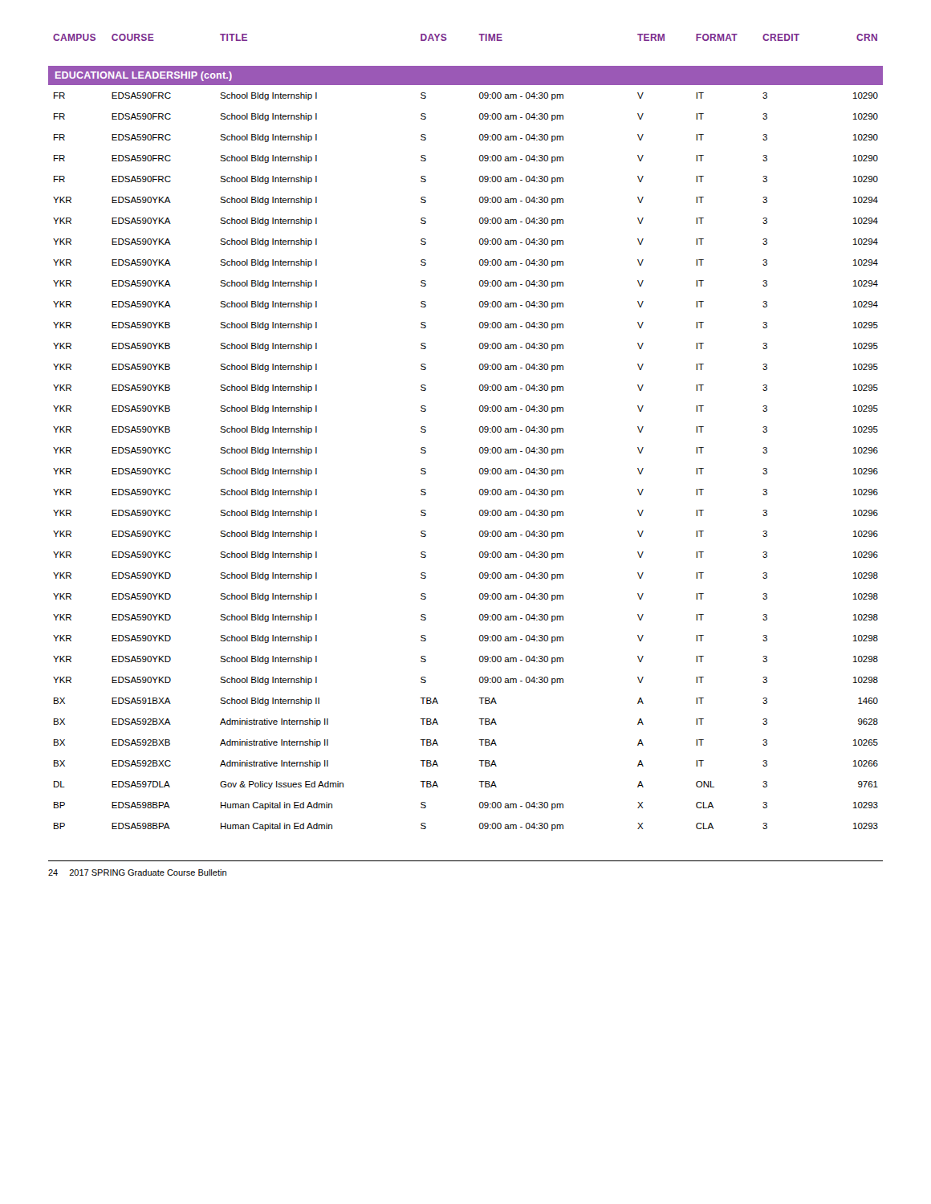| CAMPUS | COURSE | TITLE | DAYS | TIME | TERM | FORMAT | CREDIT | CRN |
| --- | --- | --- | --- | --- | --- | --- | --- | --- |
| EDUCATIONAL LEADERSHIP (cont.) |
| FR | EDSA590FRC | School Bldg Internship I | S | 09:00 am - 04:30 pm | V | IT | 3 | 10290 |
| FR | EDSA590FRC | School Bldg Internship I | S | 09:00 am - 04:30 pm | V | IT | 3 | 10290 |
| FR | EDSA590FRC | School Bldg Internship I | S | 09:00 am - 04:30 pm | V | IT | 3 | 10290 |
| FR | EDSA590FRC | School Bldg Internship I | S | 09:00 am - 04:30 pm | V | IT | 3 | 10290 |
| FR | EDSA590FRC | School Bldg Internship I | S | 09:00 am - 04:30 pm | V | IT | 3 | 10290 |
| YKR | EDSA590YKA | School Bldg Internship I | S | 09:00 am - 04:30 pm | V | IT | 3 | 10294 |
| YKR | EDSA590YKA | School Bldg Internship I | S | 09:00 am - 04:30 pm | V | IT | 3 | 10294 |
| YKR | EDSA590YKA | School Bldg Internship I | S | 09:00 am - 04:30 pm | V | IT | 3 | 10294 |
| YKR | EDSA590YKA | School Bldg Internship I | S | 09:00 am - 04:30 pm | V | IT | 3 | 10294 |
| YKR | EDSA590YKA | School Bldg Internship I | S | 09:00 am - 04:30 pm | V | IT | 3 | 10294 |
| YKR | EDSA590YKA | School Bldg Internship I | S | 09:00 am - 04:30 pm | V | IT | 3 | 10294 |
| YKR | EDSA590YKB | School Bldg Internship I | S | 09:00 am - 04:30 pm | V | IT | 3 | 10295 |
| YKR | EDSA590YKB | School Bldg Internship I | S | 09:00 am - 04:30 pm | V | IT | 3 | 10295 |
| YKR | EDSA590YKB | School Bldg Internship I | S | 09:00 am - 04:30 pm | V | IT | 3 | 10295 |
| YKR | EDSA590YKB | School Bldg Internship I | S | 09:00 am - 04:30 pm | V | IT | 3 | 10295 |
| YKR | EDSA590YKB | School Bldg Internship I | S | 09:00 am - 04:30 pm | V | IT | 3 | 10295 |
| YKR | EDSA590YKB | School Bldg Internship I | S | 09:00 am - 04:30 pm | V | IT | 3 | 10295 |
| YKR | EDSA590YKC | School Bldg Internship I | S | 09:00 am - 04:30 pm | V | IT | 3 | 10296 |
| YKR | EDSA590YKC | School Bldg Internship I | S | 09:00 am - 04:30 pm | V | IT | 3 | 10296 |
| YKR | EDSA590YKC | School Bldg Internship I | S | 09:00 am - 04:30 pm | V | IT | 3 | 10296 |
| YKR | EDSA590YKC | School Bldg Internship I | S | 09:00 am - 04:30 pm | V | IT | 3 | 10296 |
| YKR | EDSA590YKC | School Bldg Internship I | S | 09:00 am - 04:30 pm | V | IT | 3 | 10296 |
| YKR | EDSA590YKC | School Bldg Internship I | S | 09:00 am - 04:30 pm | V | IT | 3 | 10296 |
| YKR | EDSA590YKD | School Bldg Internship I | S | 09:00 am - 04:30 pm | V | IT | 3 | 10298 |
| YKR | EDSA590YKD | School Bldg Internship I | S | 09:00 am - 04:30 pm | V | IT | 3 | 10298 |
| YKR | EDSA590YKD | School Bldg Internship I | S | 09:00 am - 04:30 pm | V | IT | 3 | 10298 |
| YKR | EDSA590YKD | School Bldg Internship I | S | 09:00 am - 04:30 pm | V | IT | 3 | 10298 |
| YKR | EDSA590YKD | School Bldg Internship I | S | 09:00 am - 04:30 pm | V | IT | 3 | 10298 |
| YKR | EDSA590YKD | School Bldg Internship I | S | 09:00 am - 04:30 pm | V | IT | 3 | 10298 |
| BX | EDSA591BXA | School Bldg Internship II | TBA | TBA | A | IT | 3 | 1460 |
| BX | EDSA592BXA | Administrative Internship II | TBA | TBA | A | IT | 3 | 9628 |
| BX | EDSA592BXB | Administrative Internship II | TBA | TBA | A | IT | 3 | 10265 |
| BX | EDSA592BXC | Administrative Internship II | TBA | TBA | A | IT | 3 | 10266 |
| DL | EDSA597DLA | Gov & Policy Issues Ed Admin | TBA | TBA | A | ONL | 3 | 9761 |
| BP | EDSA598BPA | Human Capital in Ed Admin | S | 09:00 am - 04:30 pm | X | CLA | 3 | 10293 |
| BP | EDSA598BPA | Human Capital in Ed Admin | S | 09:00 am - 04:30 pm | X | CLA | 3 | 10293 |
242017 SPRING Graduate Course Bulletin